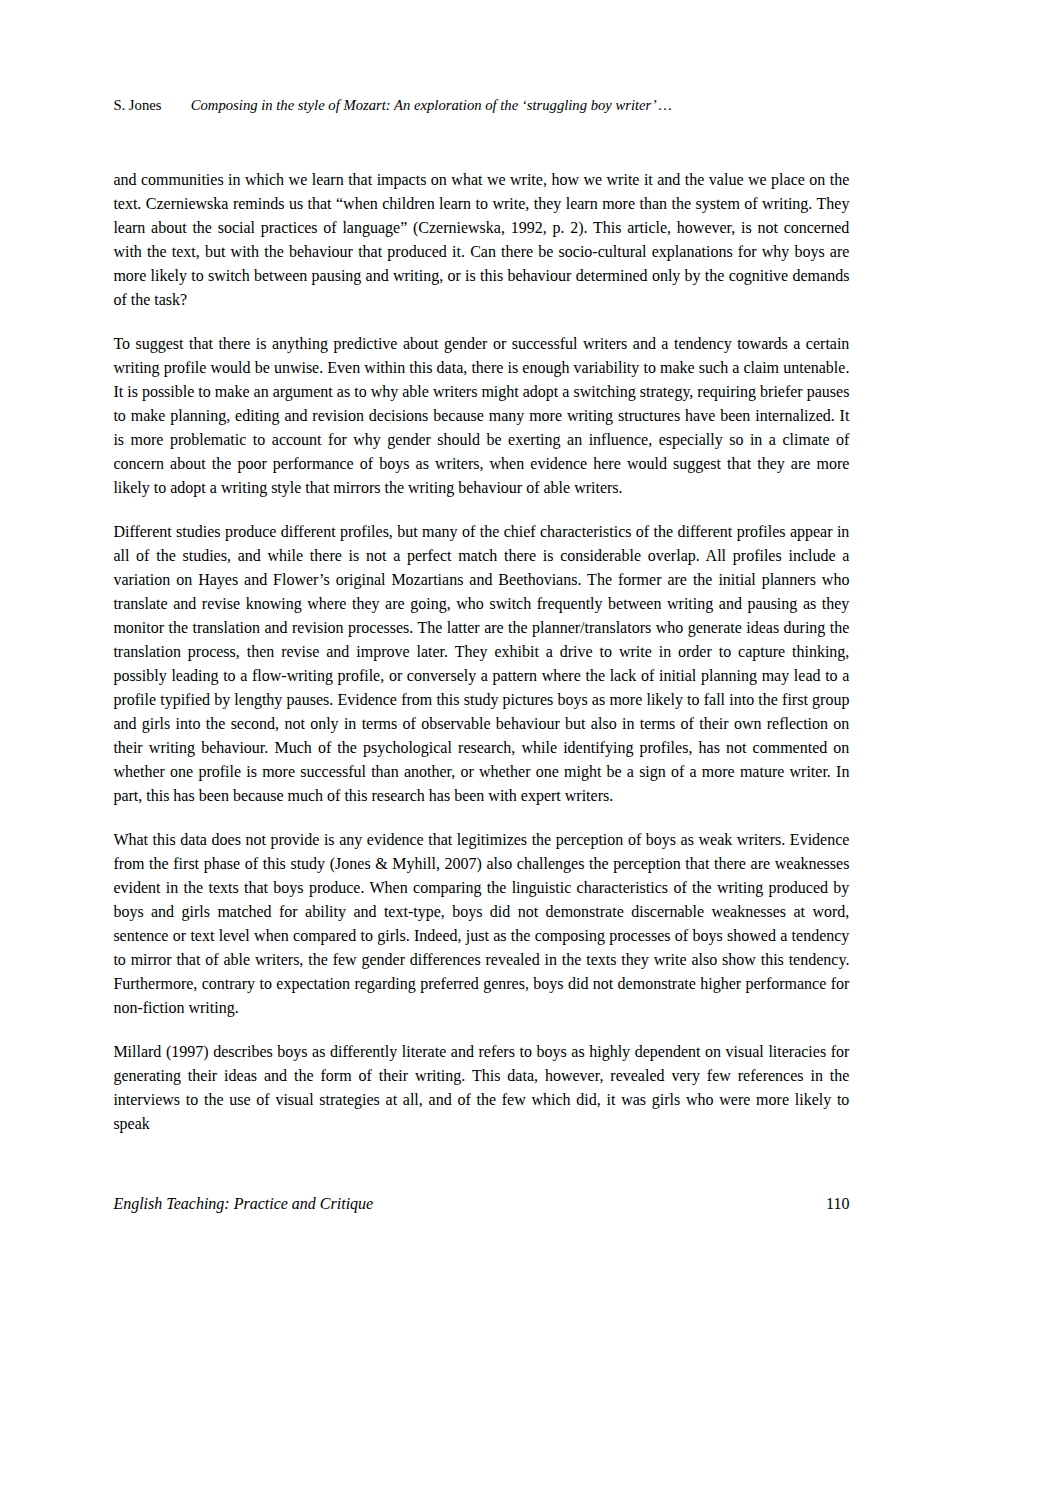S. Jones Composing in the style of Mozart: An exploration of the ‘struggling boy writer’ …
and communities in which we learn that impacts on what we write, how we write it and the value we place on the text. Czerniewska reminds us that “when children learn to write, they learn more than the system of writing. They learn about the social practices of language” (Czerniewska, 1992, p. 2). This article, however, is not concerned with the text, but with the behaviour that produced it. Can there be socio-cultural explanations for why boys are more likely to switch between pausing and writing, or is this behaviour determined only by the cognitive demands of the task?
To suggest that there is anything predictive about gender or successful writers and a tendency towards a certain writing profile would be unwise. Even within this data, there is enough variability to make such a claim untenable. It is possible to make an argument as to why able writers might adopt a switching strategy, requiring briefer pauses to make planning, editing and revision decisions because many more writing structures have been internalized. It is more problematic to account for why gender should be exerting an influence, especially so in a climate of concern about the poor performance of boys as writers, when evidence here would suggest that they are more likely to adopt a writing style that mirrors the writing behaviour of able writers.
Different studies produce different profiles, but many of the chief characteristics of the different profiles appear in all of the studies, and while there is not a perfect match there is considerable overlap. All profiles include a variation on Hayes and Flower’s original Mozartians and Beethovians. The former are the initial planners who translate and revise knowing where they are going, who switch frequently between writing and pausing as they monitor the translation and revision processes. The latter are the planner/translators who generate ideas during the translation process, then revise and improve later. They exhibit a drive to write in order to capture thinking, possibly leading to a flow-writing profile, or conversely a pattern where the lack of initial planning may lead to a profile typified by lengthy pauses. Evidence from this study pictures boys as more likely to fall into the first group and girls into the second, not only in terms of observable behaviour but also in terms of their own reflection on their writing behaviour. Much of the psychological research, while identifying profiles, has not commented on whether one profile is more successful than another, or whether one might be a sign of a more mature writer. In part, this has been because much of this research has been with expert writers.
What this data does not provide is any evidence that legitimizes the perception of boys as weak writers. Evidence from the first phase of this study (Jones & Myhill, 2007) also challenges the perception that there are weaknesses evident in the texts that boys produce. When comparing the linguistic characteristics of the writing produced by boys and girls matched for ability and text-type, boys did not demonstrate discernable weaknesses at word, sentence or text level when compared to girls. Indeed, just as the composing processes of boys showed a tendency to mirror that of able writers, the few gender differences revealed in the texts they write also show this tendency. Furthermore, contrary to expectation regarding preferred genres, boys did not demonstrate higher performance for non-fiction writing.
Millard (1997) describes boys as differently literate and refers to boys as highly dependent on visual literacies for generating their ideas and the form of their writing. This data, however, revealed very few references in the interviews to the use of visual strategies at all, and of the few which did, it was girls who were more likely to speak
English Teaching: Practice and Critique 110